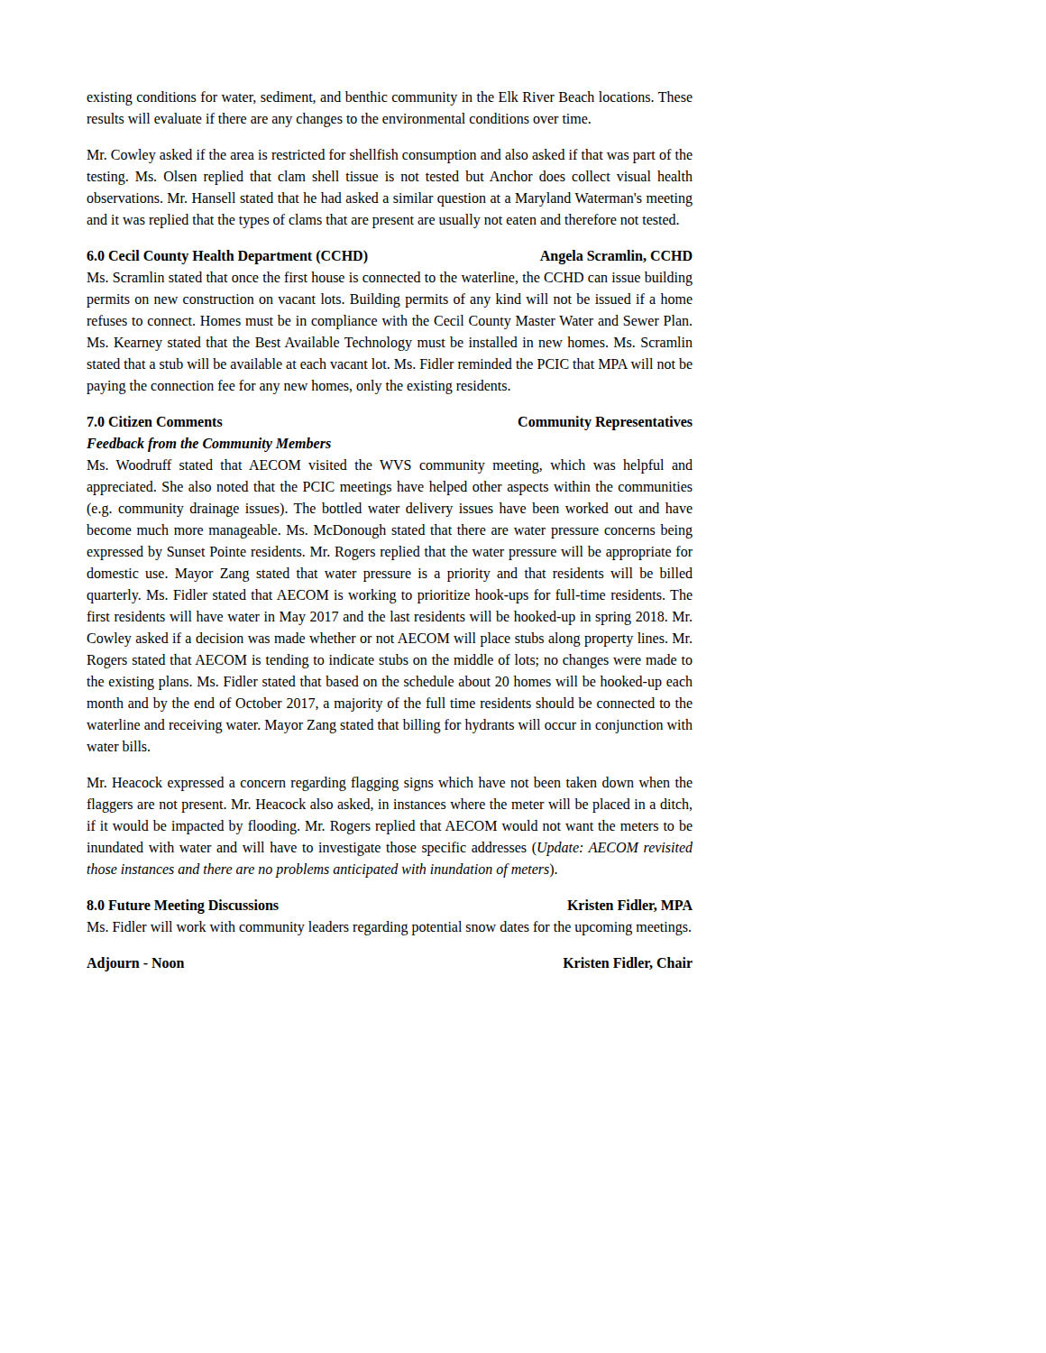existing conditions for water, sediment, and benthic community in the Elk River Beach locations. These results will evaluate if there are any changes to the environmental conditions over time.
Mr. Cowley asked if the area is restricted for shellfish consumption and also asked if that was part of the testing. Ms. Olsen replied that clam shell tissue is not tested but Anchor does collect visual health observations. Mr. Hansell stated that he had asked a similar question at a Maryland Waterman's meeting and it was replied that the types of clams that are present are usually not eaten and therefore not tested.
6.0 Cecil County Health Department (CCHD) Angela Scramlin, CCHD
Ms. Scramlin stated that once the first house is connected to the waterline, the CCHD can issue building permits on new construction on vacant lots. Building permits of any kind will not be issued if a home refuses to connect. Homes must be in compliance with the Cecil County Master Water and Sewer Plan. Ms. Kearney stated that the Best Available Technology must be installed in new homes. Ms. Scramlin stated that a stub will be available at each vacant lot. Ms. Fidler reminded the PCIC that MPA will not be paying the connection fee for any new homes, only the existing residents.
7.0 Citizen Comments Community Representatives
Feedback from the Community Members
Ms. Woodruff stated that AECOM visited the WVS community meeting, which was helpful and appreciated. She also noted that the PCIC meetings have helped other aspects within the communities (e.g. community drainage issues). The bottled water delivery issues have been worked out and have become much more manageable. Ms. McDonough stated that there are water pressure concerns being expressed by Sunset Pointe residents. Mr. Rogers replied that the water pressure will be appropriate for domestic use. Mayor Zang stated that water pressure is a priority and that residents will be billed quarterly. Ms. Fidler stated that AECOM is working to prioritize hook-ups for full-time residents. The first residents will have water in May 2017 and the last residents will be hooked-up in spring 2018. Mr. Cowley asked if a decision was made whether or not AECOM will place stubs along property lines. Mr. Rogers stated that AECOM is tending to indicate stubs on the middle of lots; no changes were made to the existing plans. Ms. Fidler stated that based on the schedule about 20 homes will be hooked-up each month and by the end of October 2017, a majority of the full time residents should be connected to the waterline and receiving water. Mayor Zang stated that billing for hydrants will occur in conjunction with water bills.
Mr. Heacock expressed a concern regarding flagging signs which have not been taken down when the flaggers are not present. Mr. Heacock also asked, in instances where the meter will be placed in a ditch, if it would be impacted by flooding. Mr. Rogers replied that AECOM would not want the meters to be inundated with water and will have to investigate those specific addresses (Update: AECOM revisited those instances and there are no problems anticipated with inundation of meters).
8.0 Future Meeting Discussions Kristen Fidler, MPA
Ms. Fidler will work with community leaders regarding potential snow dates for the upcoming meetings.
Adjourn - Noon Kristen Fidler, Chair